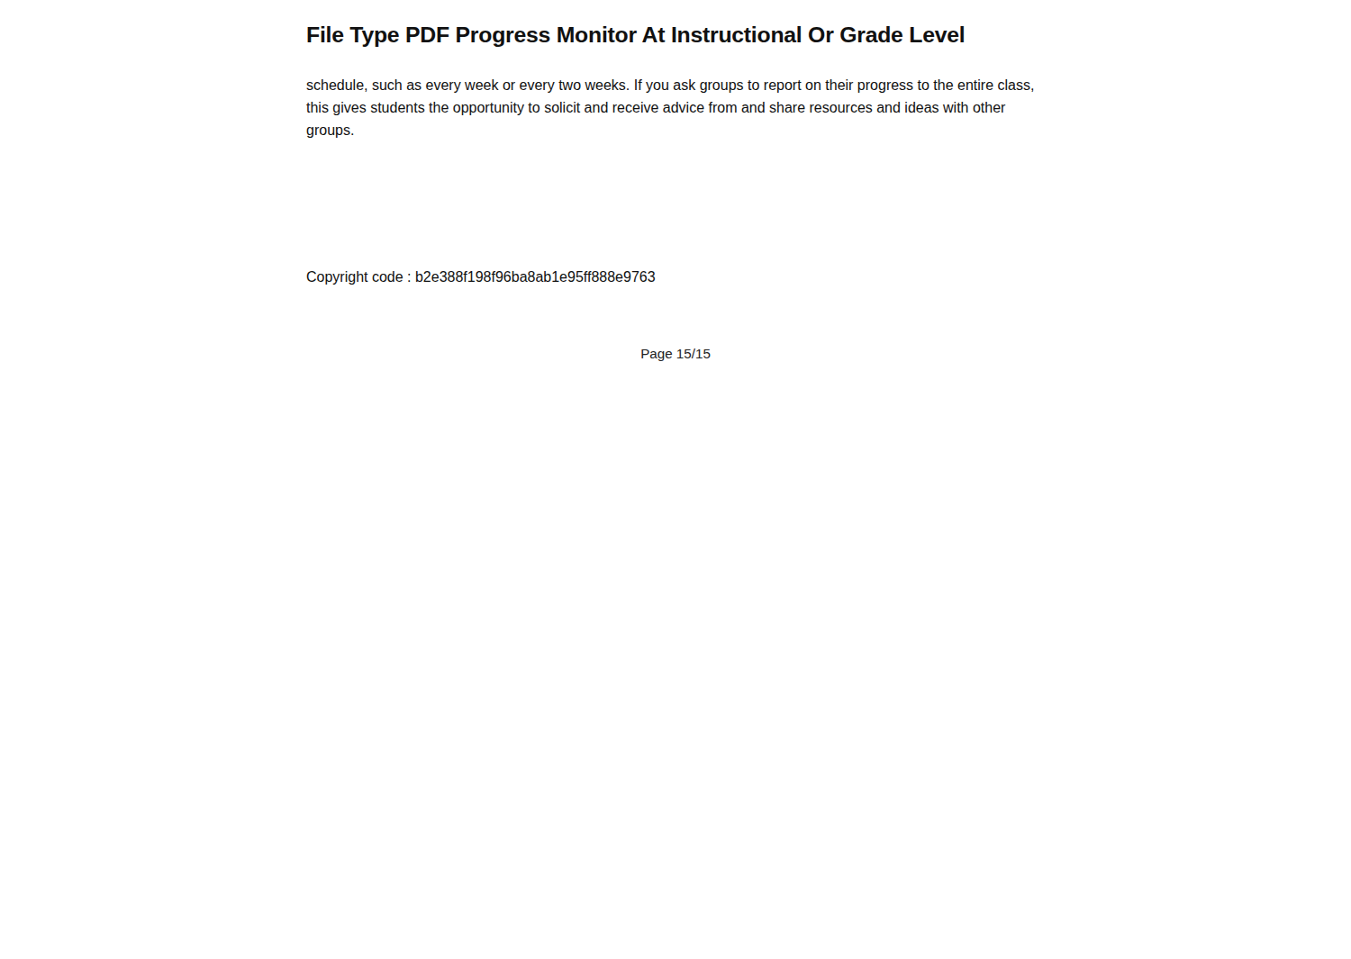File Type PDF Progress Monitor At Instructional Or Grade Level
schedule, such as every week or every two weeks. If you ask groups to report on their progress to the entire class, this gives students the opportunity to solicit and receive advice from and share resources and ideas with other groups.
Copyright code : b2e388f198f96ba8ab1e95ff888e9763
Page 15/15